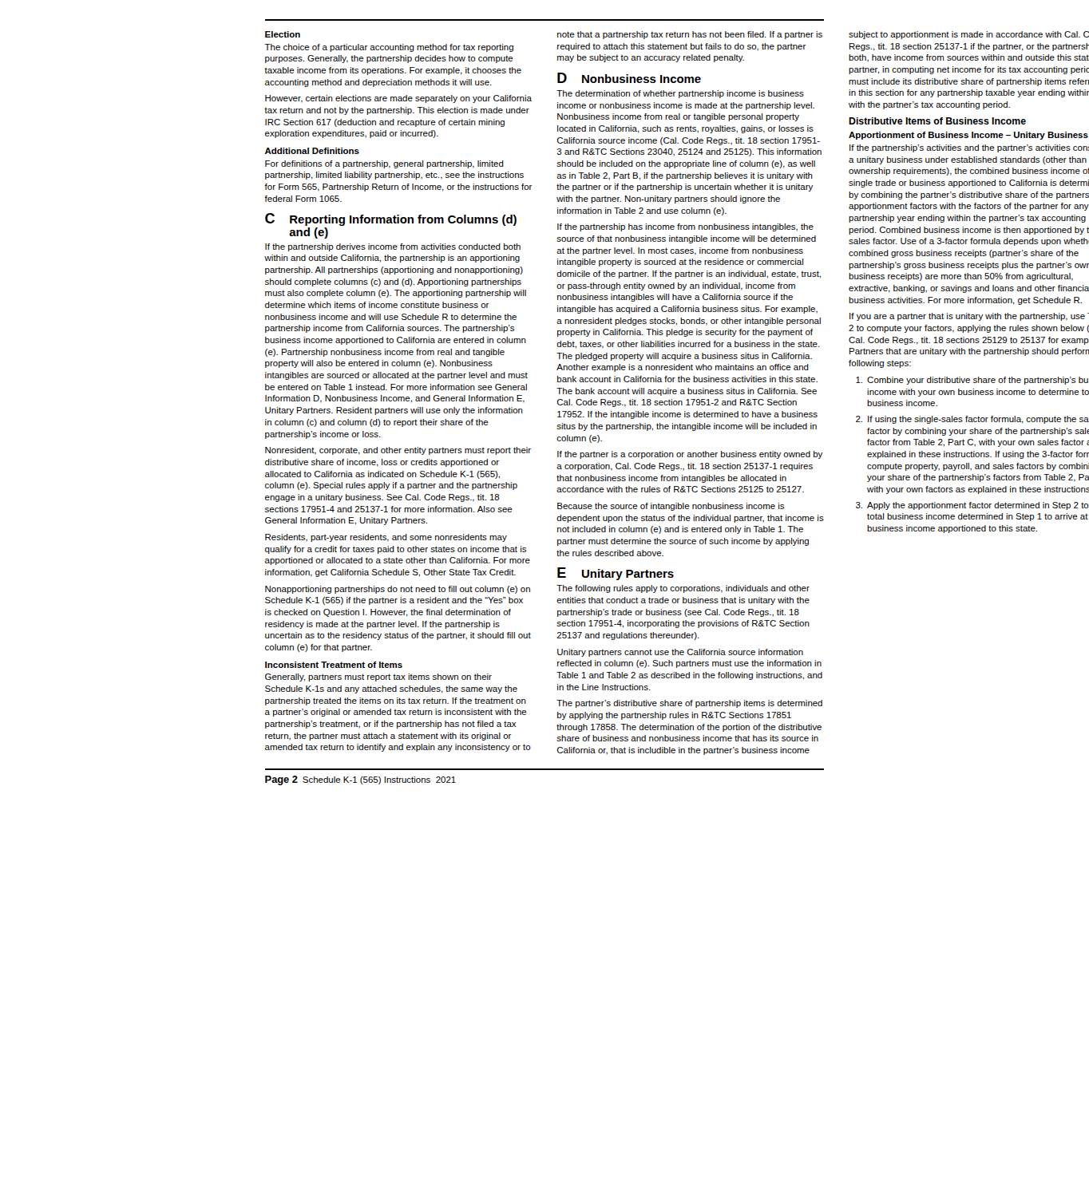Election
The choice of a particular accounting method for tax reporting purposes. Generally, the partnership decides how to compute taxable income from its operations. For example, it chooses the accounting method and depreciation methods it will use.
However, certain elections are made separately on your California tax return and not by the partnership. This election is made under IRC Section 617 (deduction and recapture of certain mining exploration expenditures, paid or incurred).
Additional Definitions
For definitions of a partnership, general partnership, limited partnership, limited liability partnership, etc., see the instructions for Form 565, Partnership Return of Income, or the instructions for federal Form 1065.
C Reporting Information from Columns (d) and (e)
If the partnership derives income from activities conducted both within and outside California, the partnership is an apportioning partnership. All partnerships (apportioning and nonapportioning) should complete columns (c) and (d). Apportioning partnerships must also complete column (e). The apportioning partnership will determine which items of income constitute business or nonbusiness income and will use Schedule R to determine the partnership income from California sources. The partnership’s business income apportioned to California are entered in column (e). Partnership nonbusiness income from real and tangible property will also be entered in column (e). Nonbusiness intangibles are sourced or allocated at the partner level and must be entered on Table 1 instead. For more information see General Information D, Nonbusiness Income, and General Information E, Unitary Partners. Resident partners will use only the information in column (c) and column (d) to report their share of the partnership’s income or loss.
Nonresident, corporate, and other entity partners must report their distributive share of income, loss or credits apportioned or allocated to California as indicated on Schedule K-1 (565), column (e). Special rules apply if a partner and the partnership engage in a unitary business. See Cal. Code Regs., tit. 18 sections 17951-4 and 25137-1 for more information. Also see General Information E, Unitary Partners.
Residents, part-year residents, and some nonresidents may qualify for a credit for taxes paid to other states on income that is apportioned or allocated to a state other than California. For more information, get California Schedule S, Other State Tax Credit.
Nonapportioning partnerships do not need to fill out column (e) on Schedule K-1 (565) if the partner is a resident and the “Yes” box is checked on Question I. However, the final determination of residency is made at the partner level. If the partnership is uncertain as to the residency status of the partner, it should fill out column (e) for that partner.
Inconsistent Treatment of Items
Generally, partners must report tax items shown on their Schedule K-1s and any attached schedules, the same way the partnership treated the items on its tax return. If the treatment on a partner’s original or amended tax return is inconsistent with the partnership’s treatment, or if the partnership has not filed a tax return, the partner must attach a statement with its original or amended tax return to identify and explain any inconsistency or to note that a partnership tax return has not been filed. If a partner is required to attach this statement but fails to do so, the partner may be subject to an accuracy related penalty.
D Nonbusiness Income
The determination of whether partnership income is business income or nonbusiness income is made at the partnership level. Nonbusiness income from real or tangible personal property located in California, such as rents, royalties, gains, or losses is California source income (Cal. Code Regs., tit. 18 section 17951-3 and R&TC Sections 23040, 25124 and 25125). This information should be included on the appropriate line of column (e), as well as in Table 2, Part B, if the partnership believes it is unitary with the partner or if the partnership is uncertain whether it is unitary with the partner. Non-unitary partners should ignore the information in Table 2 and use column (e).
If the partnership has income from nonbusiness intangibles, the source of that nonbusiness intangible income will be determined at the partner level. In most cases, income from nonbusiness intangible property is sourced at the residence or commercial domicile of the partner. If the partner is an individual, estate, trust, or pass-through entity owned by an individual, income from nonbusiness intangibles will have a California source if the intangible has acquired a California business situs. For example, a nonresident pledges stocks, bonds, or other intangible personal property in California. This pledge is security for the payment of debt, taxes, or other liabilities incurred for a business in the state. The pledged property will acquire a business situs in California. Another example is a nonresident who maintains an office and bank account in California for the business activities in this state. The bank account will acquire a business situs in California. See Cal. Code Regs., tit. 18 section 17951-2 and R&TC Section 17952. If the intangible income is determined to have a business situs by the partnership, the intangible income will be included in column (e).
If the partner is a corporation or another business entity owned by a corporation, Cal. Code Regs., tit. 18 section 25137-1 requires that nonbusiness income from intangibles be allocated in accordance with the rules of R&TC Sections 25125 to 25127.
Because the source of intangible nonbusiness income is dependent upon the status of the individual partner, that income is not included in column (e) and is entered only in Table 1. The partner must determine the source of such income by applying the rules described above.
E Unitary Partners
The following rules apply to corporations, individuals and other entities that conduct a trade or business that is unitary with the partnership’s trade or business (see Cal. Code Regs., tit. 18 section 17951-4, incorporating the provisions of R&TC Section 25137 and regulations thereunder).
Unitary partners cannot use the California source information reflected in column (e). Such partners must use the information in Table 1 and Table 2 as described in the following instructions, and in the Line Instructions.
The partner’s distributive share of partnership items is determined by applying the partnership rules in R&TC Sections 17851 through 17858. The determination of the portion of the distributive share of business and nonbusiness income that has its source in California or, that is includible in the partner’s business income subject to apportionment is made in accordance with Cal. Code Regs., tit. 18 section 25137-1 if the partner, or the partnership, or both, have income from sources within and outside this state. The partner, in computing net income for its tax accounting period, must include its distributive share of partnership items referred to in this section for any partnership taxable year ending within or with the partner’s tax accounting period.
Distributive Items of Business Income
Apportionment of Business Income – Unitary Business
If the partnership’s activities and the partner’s activities constitute a unitary business under established standards (other than ownership requirements), the combined business income of this single trade or business apportioned to California is determined by combining the partner’s distributive share of the partnership’s apportionment factors with the factors of the partner for any partnership year ending within the partner’s tax accounting period. Combined business income is then apportioned by the sales factor. Use of a 3-factor formula depends upon whether combined gross business receipts (partner’s share of the partnership’s gross business receipts plus the partner’s own gross business receipts) are more than 50% from agricultural, extractive, banking, or savings and loans and other financial business activities. For more information, get Schedule R.
If you are a partner that is unitary with the partnership, use Table 2 to compute your factors, applying the rules shown below (see Cal. Code Regs., tit. 18 sections 25129 to 25137 for examples). Partners that are unitary with the partnership should perform the following steps:
Combine your distributive share of the partnership’s business income with your own business income to determine total business income.
If using the single-sales factor formula, compute the sales factor by combining your share of the partnership’s sales factor from Table 2, Part C, with your own sales factor as explained in these instructions. If using the 3-factor formula, compute property, payroll, and sales factors by combining your share of the partnership’s factors from Table 2, Part C, with your own factors as explained in these instructions.
Apply the apportionment factor determined in Step 2 to the total business income determined in Step 1 to arrive at business income apportioned to this state.
Page 2 Schedule K-1 (565) Instructions 2021